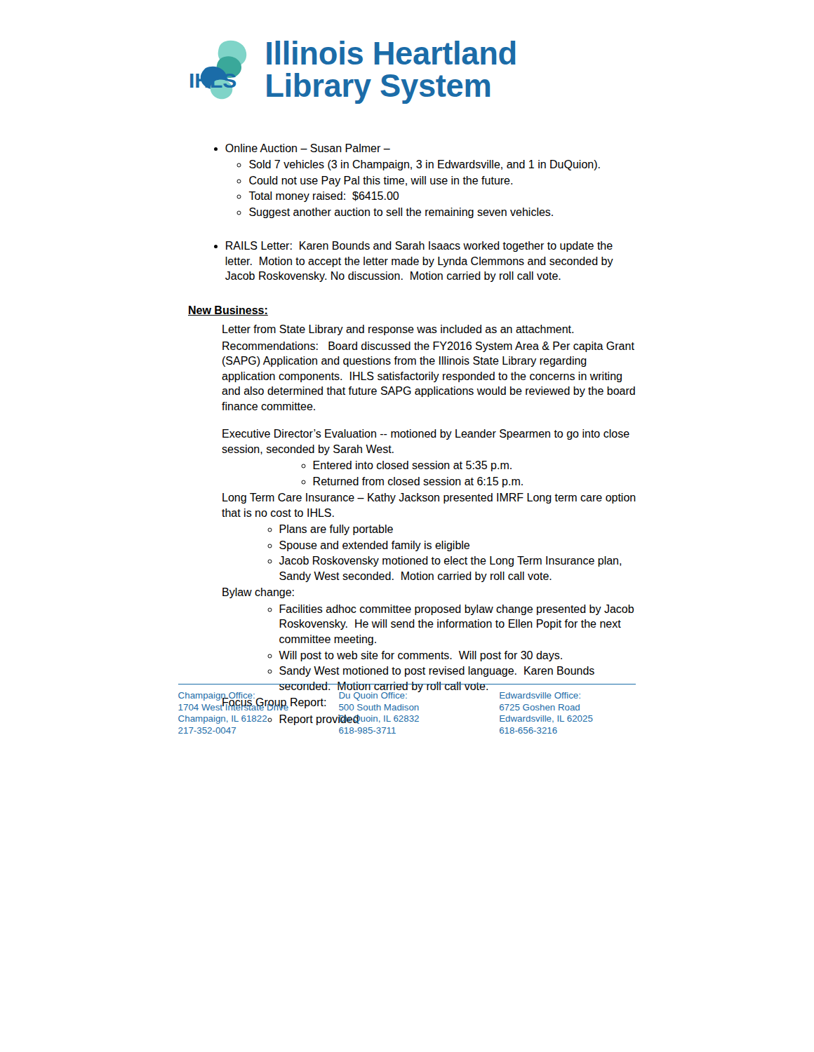IHLS
Illinois Heartland
Library System
Online Auction – Susan Palmer –
Sold 7 vehicles (3 in Champaign, 3 in Edwardsville, and 1 in DuQuion).
Could not use Pay Pal this time, will use in the future.
Total money raised: $6415.00
Suggest another auction to sell the remaining seven vehicles.
RAILS Letter: Karen Bounds and Sarah Isaacs worked together to update the letter. Motion to accept the letter made by Lynda Clemmons and seconded by Jacob Roskovensky. No discussion. Motion carried by roll call vote.
New Business:
Letter from State Library and response was included as an attachment.
Recommendations: Board discussed the FY2016 System Area & Per capita Grant (SAPG) Application and questions from the Illinois State Library regarding application components. IHLS satisfactorily responded to the concerns in writing and also determined that future SAPG applications would be reviewed by the board finance committee.
Executive Director’s Evaluation -- motioned by Leander Spearmen to go into close session, seconded by Sarah West.
Entered into closed session at 5:35 p.m.
Returned from closed session at 6:15 p.m.
Long Term Care Insurance – Kathy Jackson presented IMRF Long term care option that is no cost to IHLS.
Plans are fully portable
Spouse and extended family is eligible
Jacob Roskovensky motioned to elect the Long Term Insurance plan, Sandy West seconded. Motion carried by roll call vote.
Bylaw change:
Facilities adhoc committee proposed bylaw change presented by Jacob Roskovensky. He will send the information to Ellen Popit for the next committee meeting.
Will post to web site for comments. Will post for 30 days.
Sandy West motioned to post revised language. Karen Bounds seconded. Motion carried by roll call vote.
Focus Group Report:
Report provided
Champaign Office:
1704 West Interstate Drive
Champaign, IL 61822
217-352-0047
Du Quoin Office:
500 South Madison
Du Quoin, IL 62832
618-985-3711
Edwardsville Office:
6725 Goshen Road
Edwardsville, IL 62025
618-656-3216